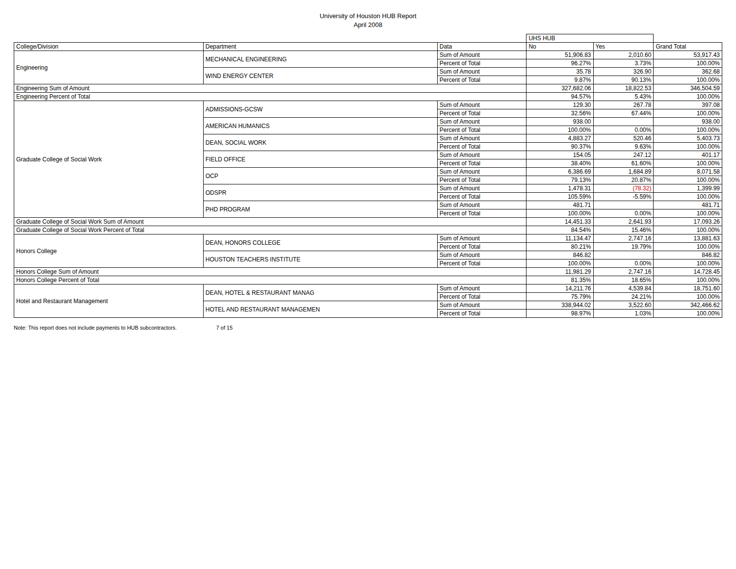University of Houston HUB Report
April 2008
| | | | UHS HUB | |
| --- | --- | --- | --- | --- |
| College/Division | Department | Data | No | Yes | Grand Total |
| Engineering | MECHANICAL ENGINEERING | Sum of Amount | 51,906.83 | 2,010.60 | 53,917.43 |
| Percent of Total | 96.27% | 3.73% | 100.00% |
| WIND ENERGY CENTER | Sum of Amount | 35.78 | 326.90 | 362.68 |
| Percent of Total | 9.87% | 90.13% | 100.00% |
| Engineering Sum of Amount | 327,682.06 | 18,822.53 | 346,504.59 |
| Engineering Percent of Total | 94.57% | 5.43% | 100.00% |
| Graduate College of Social Work | ADMISSIONS-GCSW | Sum of Amount | 129.30 | 267.78 | 397.08 |
| Percent of Total | 32.56% | 67.44% | 100.00% |
| AMERICAN HUMANICS | Sum of Amount | 938.00 | | 938.00 |
| Percent of Total | 100.00% | 0.00% | 100.00% |
| DEAN, SOCIAL WORK | Sum of Amount | 4,883.27 | 520.46 | 5,403.73 |
| Percent of Total | 90.37% | 9.63% | 100.00% |
| FIELD OFFICE | Sum of Amount | 154.05 | 247.12 | 401.17 |
| Percent of Total | 38.40% | 61.60% | 100.00% |
| OCP | Sum of Amount | 6,386.69 | 1,684.89 | 8,071.58 |
| Percent of Total | 79.13% | 20.87% | 100.00% |
| ODSPR | Sum of Amount | 1,478.31 | (78.32) | 1,399.99 |
| Percent of Total | 105.59% | -5.59% | 100.00% |
| PHD PROGRAM | Sum of Amount | 481.71 | | 481.71 |
| Percent of Total | 100.00% | 0.00% | 100.00% |
| Graduate College of Social Work Sum of Amount | 14,451.33 | 2,641.93 | 17,093.26 |
| Graduate College of Social Work Percent of Total | 84.54% | 15.46% | 100.00% |
| Honors College | DEAN, HONORS COLLEGE | Sum of Amount | 11,134.47 | 2,747.16 | 13,881.63 |
| Percent of Total | 80.21% | 19.79% | 100.00% |
| HOUSTON TEACHERS INSTITUTE | Sum of Amount | 846.82 | | 846.82 |
| Percent of Total | 100.00% | 0.00% | 100.00% |
| Honors College Sum of Amount | 11,981.29 | 2,747.16 | 14,728.45 |
| Honors College Percent of Total | 81.35% | 18.65% | 100.00% |
| Hotel and Restaurant Management | DEAN, HOTEL & RESTAURANT MANAG | Sum of Amount | 14,211.76 | 4,539.84 | 18,751.60 |
| Percent of Total | 75.79% | 24.21% | 100.00% |
| HOTEL AND RESTAURANT MANAGEMEN | Sum of Amount | 338,944.02 | 3,522.60 | 342,466.62 |
| Percent of Total | 98.97% | 1.03% | 100.00% |
Note: This report does not include payments to HUB subcontractors. 7 of 15